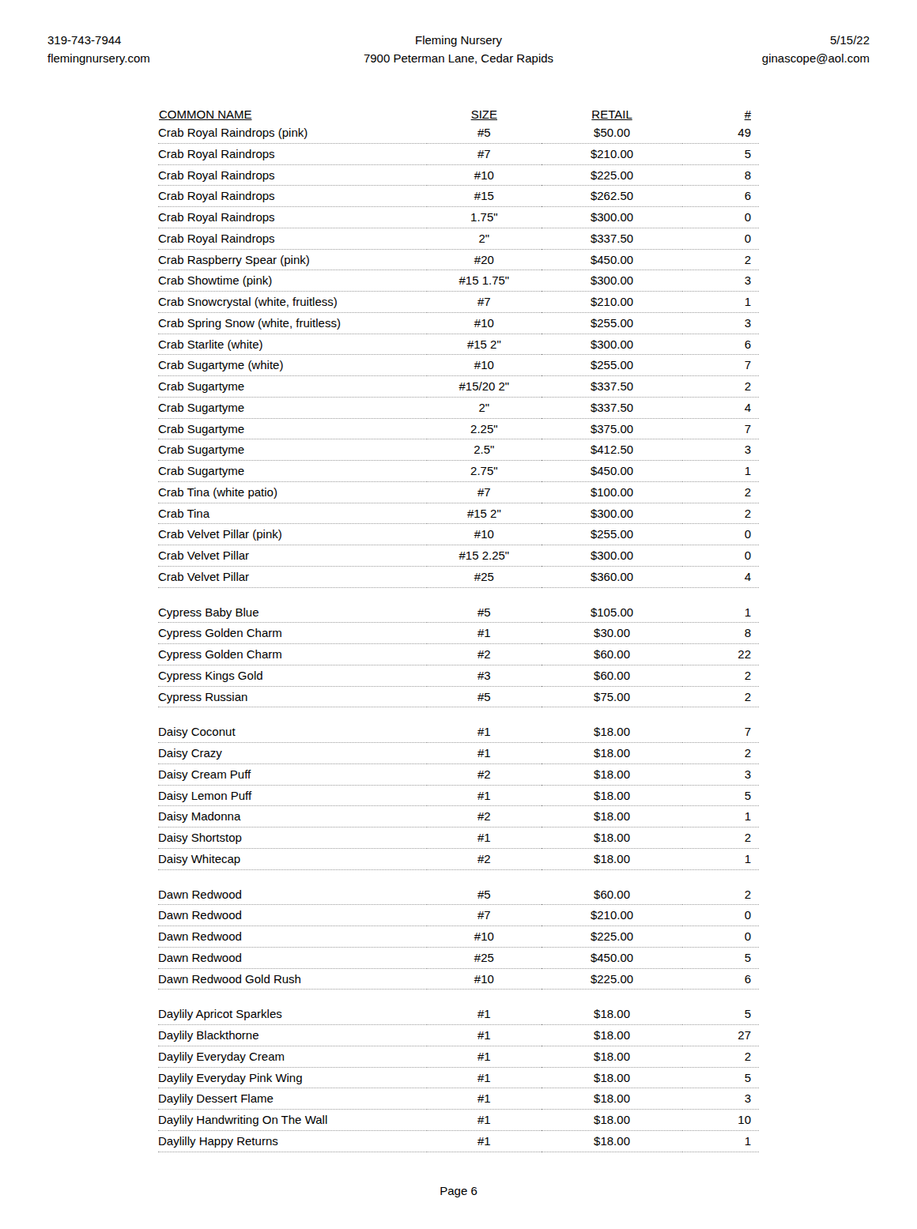319-743-7944
flemingnursery.com
Fleming Nursery
7900 Peterman Lane, Cedar Rapids
5/15/22
ginascope@aol.com
| COMMON NAME | SIZE | RETAIL | # |
| --- | --- | --- | --- |
| Crab Royal Raindrops (pink) | #5 | $50.00 | 49 |
| Crab Royal Raindrops | #7 | $210.00 | 5 |
| Crab Royal Raindrops | #10 | $225.00 | 8 |
| Crab Royal Raindrops | #15 | $262.50 | 6 |
| Crab Royal Raindrops | 1.75" | $300.00 | 0 |
| Crab Royal Raindrops | 2" | $337.50 | 0 |
| Crab Raspberry Spear (pink) | #20 | $450.00 | 2 |
| Crab Showtime (pink) | #15 1.75" | $300.00 | 3 |
| Crab Snowcrystal (white, fruitless) | #7 | $210.00 | 1 |
| Crab Spring Snow (white, fruitless) | #10 | $255.00 | 3 |
| Crab Starlite (white) | #15 2" | $300.00 | 6 |
| Crab Sugartyme (white) | #10 | $255.00 | 7 |
| Crab Sugartyme | #15/20 2" | $337.50 | 2 |
| Crab Sugartyme | 2" | $337.50 | 4 |
| Crab Sugartyme | 2.25" | $375.00 | 7 |
| Crab Sugartyme | 2.5" | $412.50 | 3 |
| Crab Sugartyme | 2.75" | $450.00 | 1 |
| Crab Tina (white patio) | #7 | $100.00 | 2 |
| Crab Tina | #15 2" | $300.00 | 2 |
| Crab Velvet Pillar (pink) | #10 | $255.00 | 0 |
| Crab Velvet Pillar | #15 2.25" | $300.00 | 0 |
| Crab Velvet Pillar | #25 | $360.00 | 4 |
| Cypress Baby Blue | #5 | $105.00 | 1 |
| Cypress Golden Charm | #1 | $30.00 | 8 |
| Cypress Golden Charm | #2 | $60.00 | 22 |
| Cypress Kings Gold | #3 | $60.00 | 2 |
| Cypress Russian | #5 | $75.00 | 2 |
| Daisy Coconut | #1 | $18.00 | 7 |
| Daisy Crazy | #1 | $18.00 | 2 |
| Daisy Cream Puff | #2 | $18.00 | 3 |
| Daisy Lemon Puff | #1 | $18.00 | 5 |
| Daisy Madonna | #2 | $18.00 | 1 |
| Daisy Shortstop | #1 | $18.00 | 2 |
| Daisy Whitecap | #2 | $18.00 | 1 |
| Dawn Redwood | #5 | $60.00 | 2 |
| Dawn Redwood | #7 | $210.00 | 0 |
| Dawn Redwood | #10 | $225.00 | 0 |
| Dawn Redwood | #25 | $450.00 | 5 |
| Dawn Redwood Gold Rush | #10 | $225.00 | 6 |
| Daylily Apricot Sparkles | #1 | $18.00 | 5 |
| Daylily Blackthorne | #1 | $18.00 | 27 |
| Daylily Everyday Cream | #1 | $18.00 | 2 |
| Daylily Everyday Pink Wing | #1 | $18.00 | 5 |
| Daylily Dessert Flame | #1 | $18.00 | 3 |
| Daylily Handwriting On The Wall | #1 | $18.00 | 10 |
| Daylilly Happy Returns | #1 | $18.00 | 1 |
Page 6